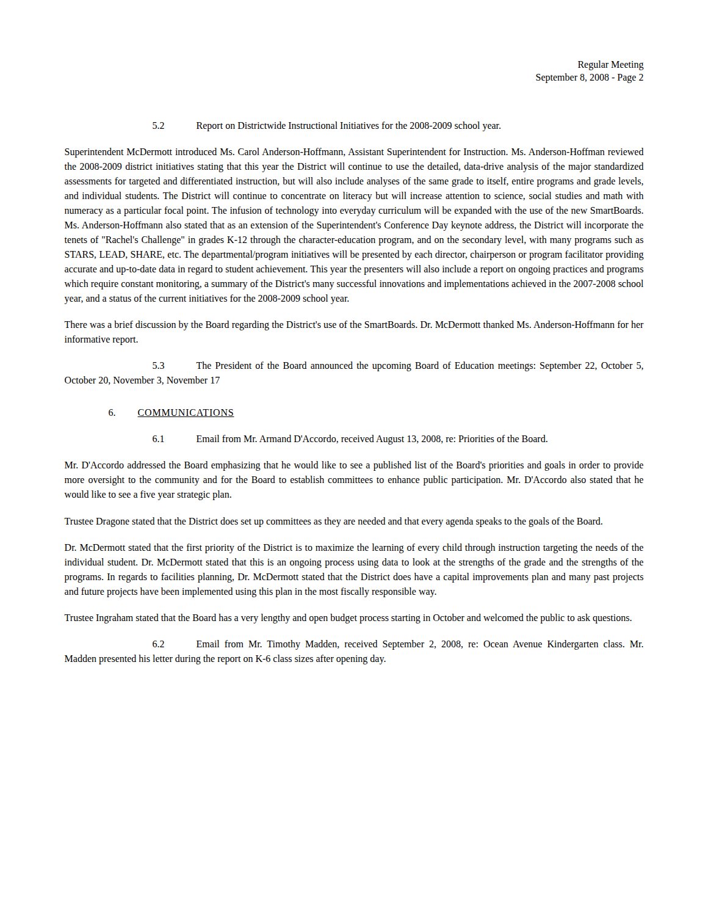Regular Meeting
September 8, 2008 - Page 2
5.2 Report on Districtwide Instructional Initiatives for the 2008-2009 school year.
Superintendent McDermott introduced Ms. Carol Anderson-Hoffmann, Assistant Superintendent for Instruction. Ms. Anderson-Hoffman reviewed the 2008-2009 district initiatives stating that this year the District will continue to use the detailed, data-drive analysis of the major standardized assessments for targeted and differentiated instruction, but will also include analyses of the same grade to itself, entire programs and grade levels, and individual students. The District will continue to concentrate on literacy but will increase attention to science, social studies and math with numeracy as a particular focal point. The infusion of technology into everyday curriculum will be expanded with the use of the new SmartBoards. Ms. Anderson-Hoffmann also stated that as an extension of the Superintendent's Conference Day keynote address, the District will incorporate the tenets of "Rachel's Challenge" in grades K-12 through the character-education program, and on the secondary level, with many programs such as STARS, LEAD, SHARE, etc. The departmental/program initiatives will be presented by each director, chairperson or program facilitator providing accurate and up-to-date data in regard to student achievement. This year the presenters will also include a report on ongoing practices and programs which require constant monitoring, a summary of the District's many successful innovations and implementations achieved in the 2007-2008 school year, and a status of the current initiatives for the 2008-2009 school year.
There was a brief discussion by the Board regarding the District's use of the SmartBoards. Dr. McDermott thanked Ms. Anderson-Hoffmann for her informative report.
5.3 The President of the Board announced the upcoming Board of Education meetings: September 22, October 5, October 20, November 3, November 17
6. COMMUNICATIONS
6.1 Email from Mr. Armand D'Accordo, received August 13, 2008, re: Priorities of the Board.
Mr. D'Accordo addressed the Board emphasizing that he would like to see a published list of the Board's priorities and goals in order to provide more oversight to the community and for the Board to establish committees to enhance public participation. Mr. D'Accordo also stated that he would like to see a five year strategic plan.
Trustee Dragone stated that the District does set up committees as they are needed and that every agenda speaks to the goals of the Board.
Dr. McDermott stated that the first priority of the District is to maximize the learning of every child through instruction targeting the needs of the individual student. Dr. McDermott stated that this is an ongoing process using data to look at the strengths of the grade and the strengths of the programs. In regards to facilities planning, Dr. McDermott stated that the District does have a capital improvements plan and many past projects and future projects have been implemented using this plan in the most fiscally responsible way.
Trustee Ingraham stated that the Board has a very lengthy and open budget process starting in October and welcomed the public to ask questions.
6.2 Email from Mr. Timothy Madden, received September 2, 2008, re: Ocean Avenue Kindergarten class. Mr. Madden presented his letter during the report on K-6 class sizes after opening day.